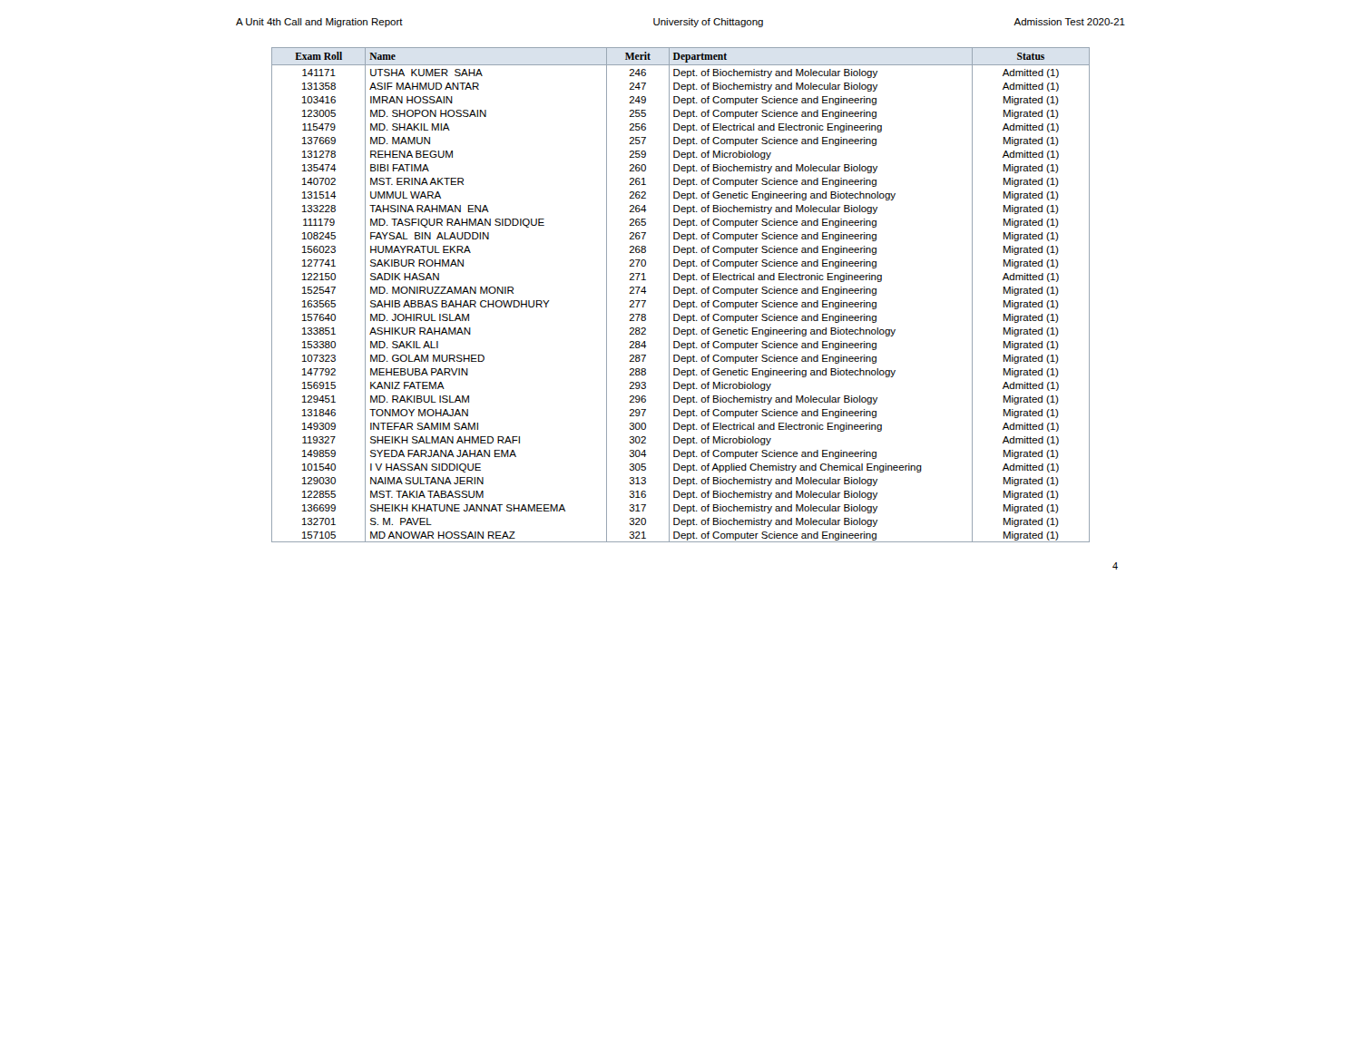A Unit 4th Call and Migration Report
University of Chittagong
Admission Test 2020-21
| Exam Roll | Name | Merit | Department | Status |
| --- | --- | --- | --- | --- |
| 141171 | UTSHA KUMER SAHA | 246 | Dept. of Biochemistry and Molecular Biology | Admitted (1) |
| 131358 | ASIF MAHMUD ANTAR | 247 | Dept. of Biochemistry and Molecular Biology | Admitted (1) |
| 103416 | IMRAN HOSSAIN | 249 | Dept. of Computer Science and Engineering | Migrated (1) |
| 123005 | MD. SHOPON HOSSAIN | 255 | Dept. of Computer Science and Engineering | Migrated (1) |
| 115479 | MD. SHAKIL MIA | 256 | Dept. of Electrical and Electronic Engineering | Admitted (1) |
| 137669 | MD. MAMUN | 257 | Dept. of Computer Science and Engineering | Migrated (1) |
| 131278 | REHENA BEGUM | 259 | Dept. of Microbiology | Admitted (1) |
| 135474 | BIBI FATIMA | 260 | Dept. of Biochemistry and Molecular Biology | Migrated (1) |
| 140702 | MST. ERINA AKTER | 261 | Dept. of Computer Science and Engineering | Migrated (1) |
| 131514 | UMMUL WARA | 262 | Dept. of Genetic Engineering and Biotechnology | Migrated (1) |
| 133228 | TAHSINA RAHMAN ENA | 264 | Dept. of Biochemistry and Molecular Biology | Migrated (1) |
| 111179 | MD. TASFIQUR RAHMAN SIDDIQUE | 265 | Dept. of Computer Science and Engineering | Migrated (1) |
| 108245 | FAYSAL BIN ALAUDDIN | 267 | Dept. of Computer Science and Engineering | Migrated (1) |
| 156023 | HUMAYRATUL EKRA | 268 | Dept. of Computer Science and Engineering | Migrated (1) |
| 127741 | SAKIBUR ROHMAN | 270 | Dept. of Computer Science and Engineering | Migrated (1) |
| 122150 | SADIK HASAN | 271 | Dept. of Electrical and Electronic Engineering | Admitted (1) |
| 152547 | MD. MONIRUZZAMAN MONIR | 274 | Dept. of Computer Science and Engineering | Migrated (1) |
| 163565 | SAHIB ABBAS BAHAR CHOWDHURY | 277 | Dept. of Computer Science and Engineering | Migrated (1) |
| 157640 | MD. JOHIRUL ISLAM | 278 | Dept. of Computer Science and Engineering | Migrated (1) |
| 133851 | ASHIKUR RAHAMAN | 282 | Dept. of Genetic Engineering and Biotechnology | Migrated (1) |
| 153380 | MD. SAKIL ALI | 284 | Dept. of Computer Science and Engineering | Migrated (1) |
| 107323 | MD. GOLAM MURSHED | 287 | Dept. of Computer Science and Engineering | Migrated (1) |
| 147792 | MEHEBUBA PARVIN | 288 | Dept. of Genetic Engineering and Biotechnology | Migrated (1) |
| 156915 | KANIZ FATEMA | 293 | Dept. of Microbiology | Admitted (1) |
| 129451 | MD. RAKIBUL ISLAM | 296 | Dept. of Biochemistry and Molecular Biology | Migrated (1) |
| 131846 | TONMOY MOHAJAN | 297 | Dept. of Computer Science and Engineering | Migrated (1) |
| 149309 | INTEFAR SAMIM SAMI | 300 | Dept. of Electrical and Electronic Engineering | Admitted (1) |
| 119327 | SHEIKH SALMAN AHMED RAFI | 302 | Dept. of Microbiology | Admitted (1) |
| 149859 | SYEDA FARJANA JAHAN EMA | 304 | Dept. of Computer Science and Engineering | Migrated (1) |
| 101540 | I V HASSAN SIDDIQUE | 305 | Dept. of Applied Chemistry and Chemical Engineering | Admitted (1) |
| 129030 | NAIMA SULTANA JERIN | 313 | Dept. of Biochemistry and Molecular Biology | Migrated (1) |
| 122855 | MST. TAKIA TABASSUM | 316 | Dept. of Biochemistry and Molecular Biology | Migrated (1) |
| 136699 | SHEIKH KHATUNE JANNAT SHAMEEMA | 317 | Dept. of Biochemistry and Molecular Biology | Migrated (1) |
| 132701 | S. M. PAVEL | 320 | Dept. of Biochemistry and Molecular Biology | Migrated (1) |
| 157105 | MD ANOWAR HOSSAIN REAZ | 321 | Dept. of Computer Science and Engineering | Migrated (1) |
4